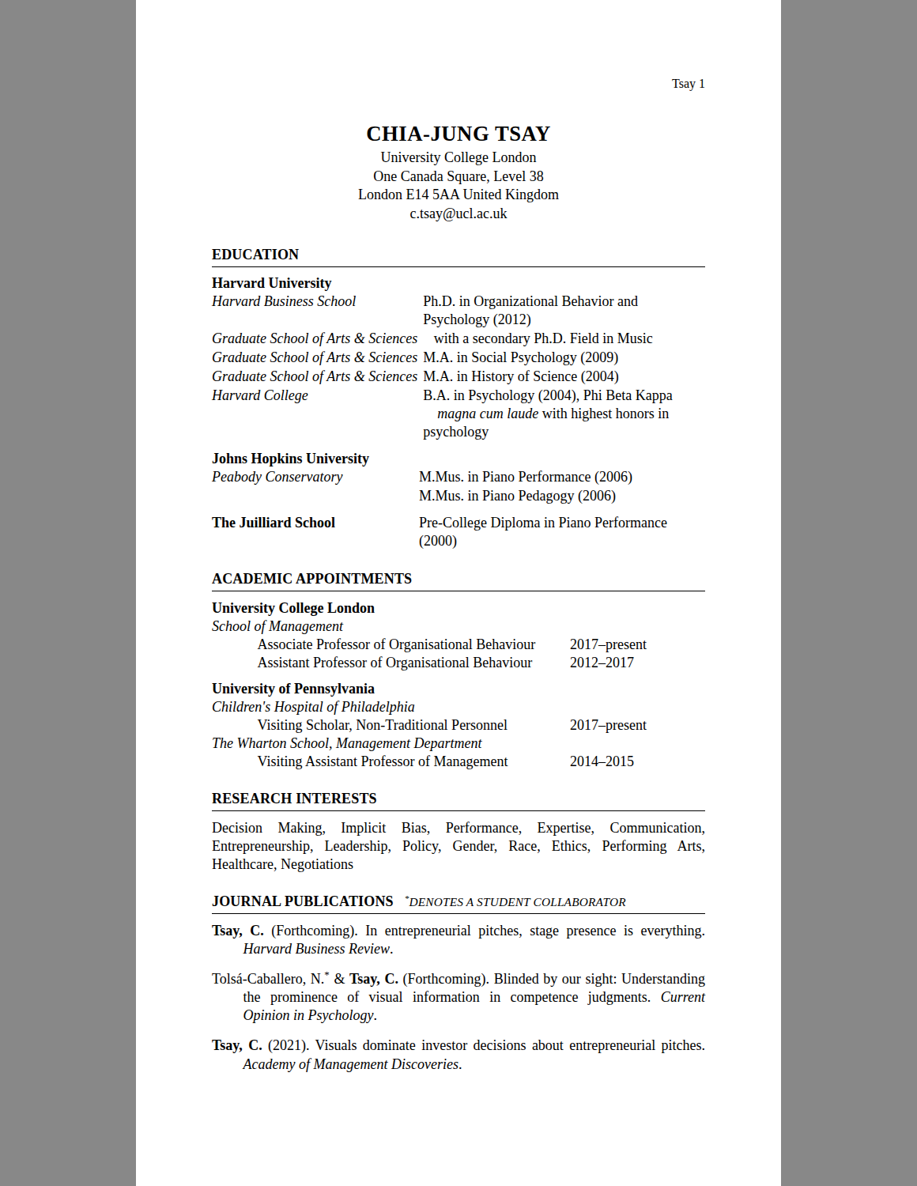Tsay 1
CHIA-JUNG TSAY
University College London
One Canada Square, Level 38
London E14 5AA United Kingdom
c.tsay@ucl.ac.uk
Education
Harvard University
| Harvard Business School | Ph.D. in Organizational Behavior and Psychology (2012) |
| Graduate School of Arts & Sciences | with a secondary Ph.D. Field in Music |
| Graduate School of Arts & Sciences | M.A. in Social Psychology (2009) |
| Graduate School of Arts & Sciences | M.A. in History of Science (2004) |
| Harvard College | B.A. in Psychology (2004), Phi Beta Kappa magna cum laude with highest honors in psychology |
Johns Hopkins University
| Peabody Conservatory | M.Mus. in Piano Performance (2006) |
| | M.Mus. in Piano Pedagogy (2006) |
| The Juilliard School | Pre-College Diploma in Piano Performance (2000) |
Academic Appointments
University College London
School of Management
Associate Professor of Organisational Behaviour 2017–present
Assistant Professor of Organisational Behaviour 2012–2017
University of Pennsylvania
Children's Hospital of Philadelphia
Visiting Scholar, Non-Traditional Personnel 2017–present
The Wharton School, Management Department
Visiting Assistant Professor of Management 2014–2015
Research Interests
Decision Making, Implicit Bias, Performance, Expertise, Communication, Entrepreneurship, Leadership, Policy, Gender, Race, Ethics, Performing Arts, Healthcare, Negotiations
Journal Publications *denotes a student collaborator
Tsay, C. (Forthcoming). In entrepreneurial pitches, stage presence is everything. Harvard Business Review.
Tolsá-Caballero, N.* & Tsay, C. (Forthcoming). Blinded by our sight: Understanding the prominence of visual information in competence judgments. Current Opinion in Psychology.
Tsay, C. (2021). Visuals dominate investor decisions about entrepreneurial pitches. Academy of Management Discoveries.